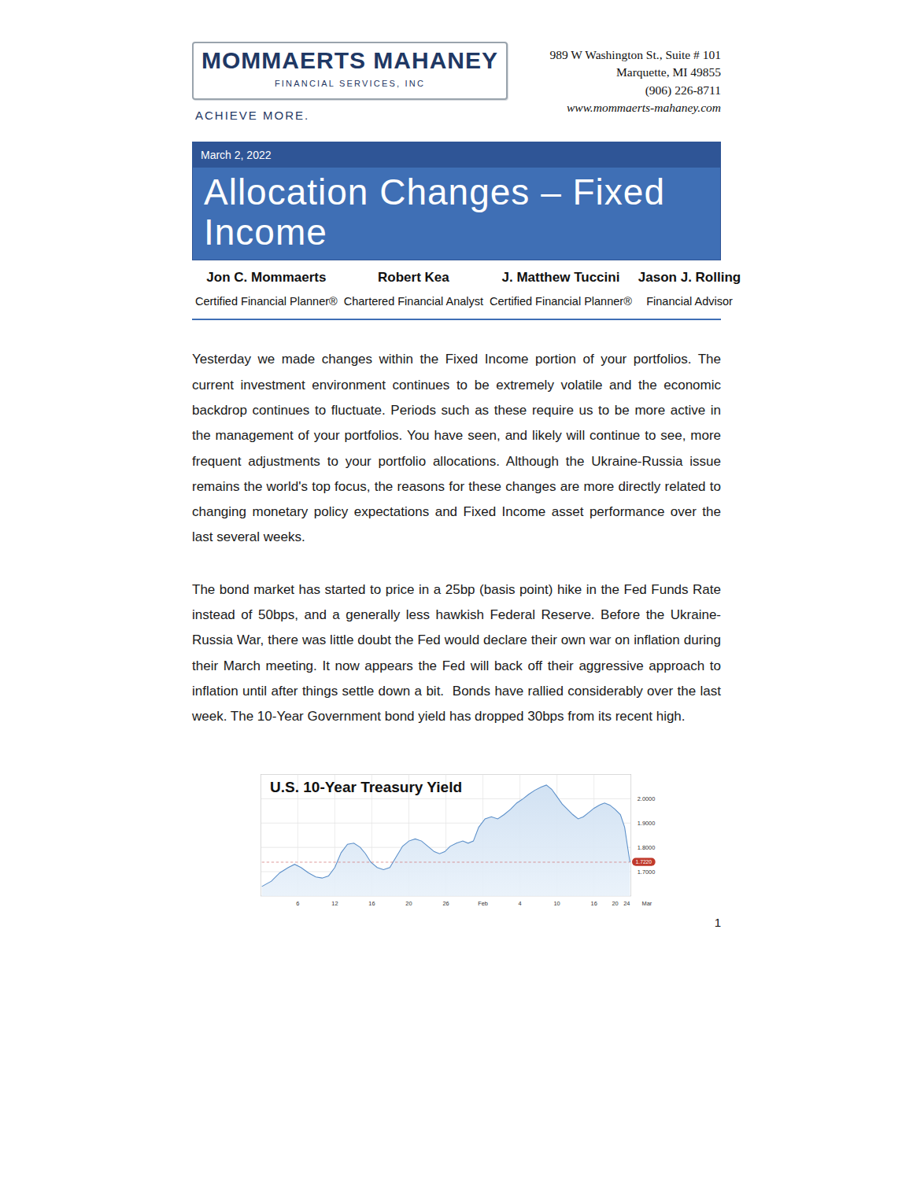MOMMAERTS MAHANEY
FINANCIAL SERVICES, INC
ACHIEVE MORE.
989 W Washington St., Suite # 101
Marquette, MI 49855
(906) 226-8711
www.mommaerts-mahaney.com
March 2, 2022
Allocation Changes – Fixed Income
Jon C. Mommaerts
Certified Financial Planner®
Robert Kea
Chartered Financial Analyst
J. Matthew Tuccini
Certified Financial Planner®
Jason J. Rolling
Financial Advisor
Yesterday we made changes within the Fixed Income portion of your portfolios. The current investment environment continues to be extremely volatile and the economic backdrop continues to fluctuate. Periods such as these require us to be more active in the management of your portfolios. You have seen, and likely will continue to see, more frequent adjustments to your portfolio allocations. Although the Ukraine-Russia issue remains the world's top focus, the reasons for these changes are more directly related to changing monetary policy expectations and Fixed Income asset performance over the last several weeks.
The bond market has started to price in a 25bp (basis point) hike in the Fed Funds Rate instead of 50bps, and a generally less hawkish Federal Reserve. Before the Ukraine-Russia War, there was little doubt the Fed would declare their own war on inflation during their March meeting. It now appears the Fed will back off their aggressive approach to inflation until after things settle down a bit. Bonds have rallied considerably over the last week. The 10-Year Government bond yield has dropped 30bps from its recent high.
U.S. 10-Year Treasury Yield
2.0000 1.9000 1.8000 1.7000 1.7220 6 12 16 20 26 Feb 4 10 16 20 24 Mar
1